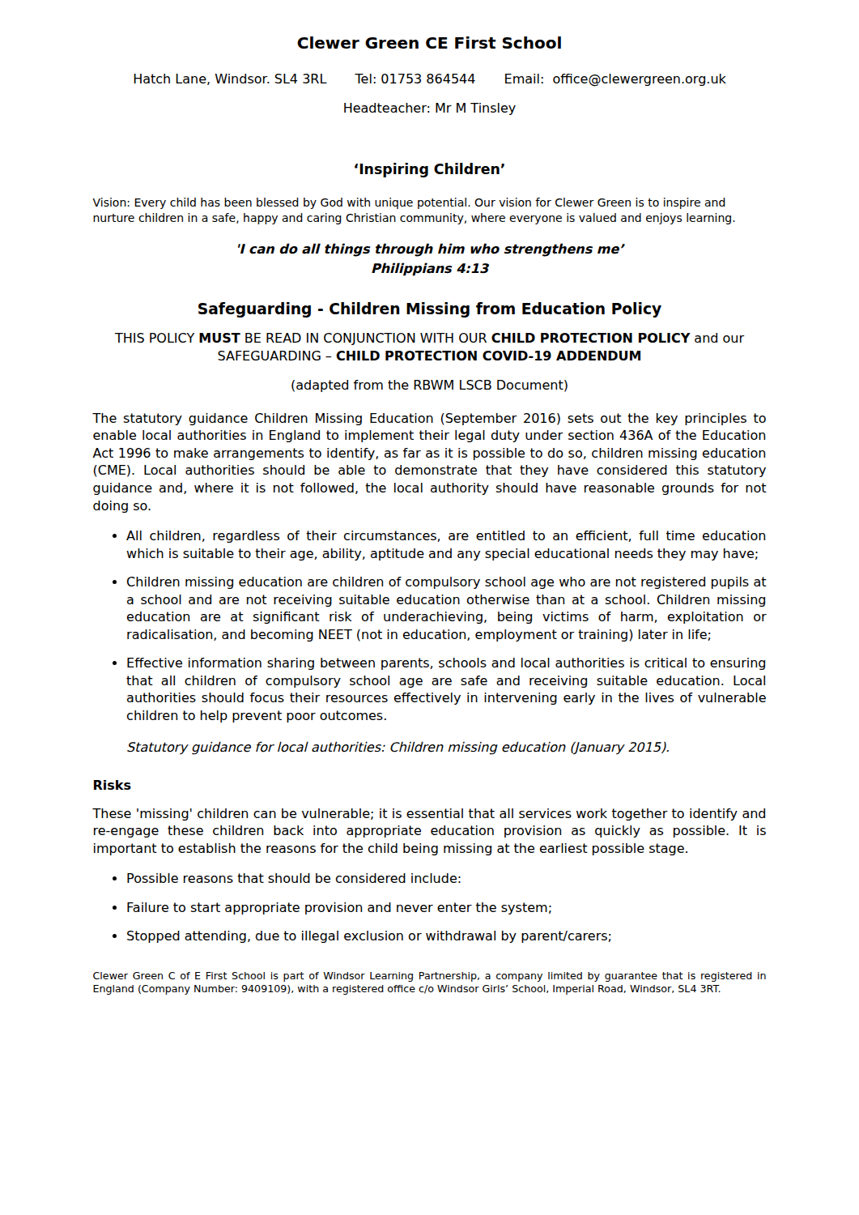Clewer Green CE First School
Hatch Lane, Windsor. SL4 3RL Tel: 01753 864544 Email: office@clewergreen.org.uk
Headteacher: Mr M Tinsley
‘Inspiring Children’
Vision: Every child has been blessed by God with unique potential. Our vision for Clewer Green is to inspire and nurture children in a safe, happy and caring Christian community, where everyone is valued and enjoys learning.
'I can do all things through him who strengthens me’
Philippians 4:13
Safeguarding - Children Missing from Education Policy
THIS POLICY MUST BE READ IN CONJUNCTION WITH OUR CHILD PROTECTION POLICY and our SAFEGUARDING – CHILD PROTECTION COVID-19 ADDENDUM
(adapted from the RBWM LSCB Document)
The statutory guidance Children Missing Education (September 2016) sets out the key principles to enable local authorities in England to implement their legal duty under section 436A of the Education Act 1996 to make arrangements to identify, as far as it is possible to do so, children missing education (CME). Local authorities should be able to demonstrate that they have considered this statutory guidance and, where it is not followed, the local authority should have reasonable grounds for not doing so.
All children, regardless of their circumstances, are entitled to an efficient, full time education which is suitable to their age, ability, aptitude and any special educational needs they may have;
Children missing education are children of compulsory school age who are not registered pupils at a school and are not receiving suitable education otherwise than at a school. Children missing education are at significant risk of underachieving, being victims of harm, exploitation or radicalisation, and becoming NEET (not in education, employment or training) later in life;
Effective information sharing between parents, schools and local authorities is critical to ensuring that all children of compulsory school age are safe and receiving suitable education. Local authorities should focus their resources effectively in intervening early in the lives of vulnerable children to help prevent poor outcomes.
Statutory guidance for local authorities: Children missing education (January 2015).
Risks
These 'missing' children can be vulnerable; it is essential that all services work together to identify and re-engage these children back into appropriate education provision as quickly as possible. It is important to establish the reasons for the child being missing at the earliest possible stage.
Possible reasons that should be considered include:
Failure to start appropriate provision and never enter the system;
Stopped attending, due to illegal exclusion or withdrawal by parent/carers;
Clewer Green C of E First School is part of Windsor Learning Partnership, a company limited by guarantee that is registered in England (Company Number: 9409109), with a registered office c/o Windsor Girls’ School, Imperial Road, Windsor, SL4 3RT.